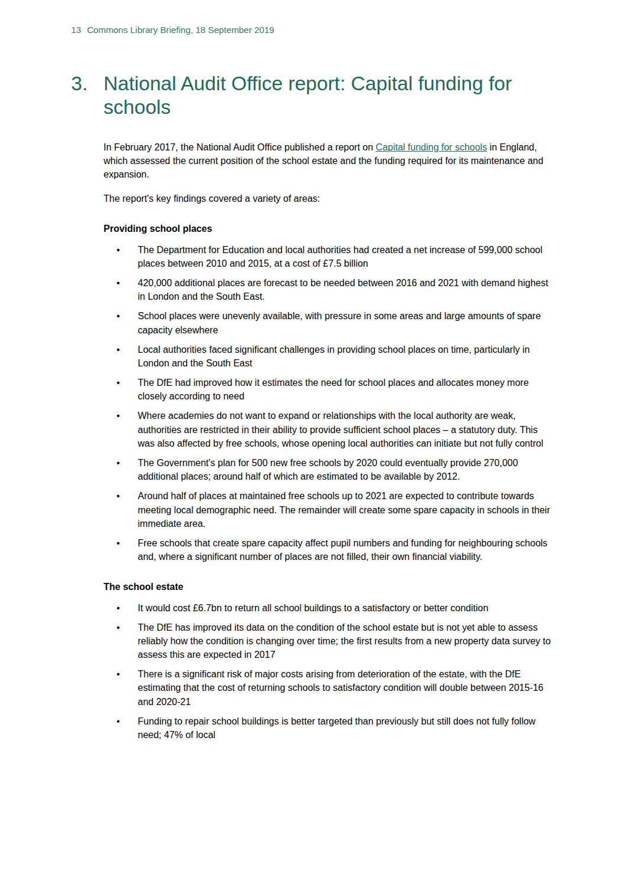13 Commons Library Briefing, 18 September 2019
3. National Audit Office report: Capital funding for schools
In February 2017, the National Audit Office published a report on Capital funding for schools in England, which assessed the current position of the school estate and the funding required for its maintenance and expansion.
The report's key findings covered a variety of areas:
Providing school places
The Department for Education and local authorities had created a net increase of 599,000 school places between 2010 and 2015, at a cost of £7.5 billion
420,000 additional places are forecast to be needed between 2016 and 2021 with demand highest in London and the South East.
School places were unevenly available, with pressure in some areas and large amounts of spare capacity elsewhere
Local authorities faced significant challenges in providing school places on time, particularly in London and the South East
The DfE had improved how it estimates the need for school places and allocates money more closely according to need
Where academies do not want to expand or relationships with the local authority are weak, authorities are restricted in their ability to provide sufficient school places – a statutory duty. This was also affected by free schools, whose opening local authorities can initiate but not fully control
The Government's plan for 500 new free schools by 2020 could eventually provide 270,000 additional places; around half of which are estimated to be available by 2012.
Around half of places at maintained free schools up to 2021 are expected to contribute towards meeting local demographic need. The remainder will create some spare capacity in schools in their immediate area.
Free schools that create spare capacity affect pupil numbers and funding for neighbouring schools and, where a significant number of places are not filled, their own financial viability.
The school estate
It would cost £6.7bn to return all school buildings to a satisfactory or better condition
The DfE has improved its data on the condition of the school estate but is not yet able to assess reliably how the condition is changing over time; the first results from a new property data survey to assess this are expected in 2017
There is a significant risk of major costs arising from deterioration of the estate, with the DfE estimating that the cost of returning schools to satisfactory condition will double between 2015-16 and 2020-21
Funding to repair school buildings is better targeted than previously but still does not fully follow need; 47% of local